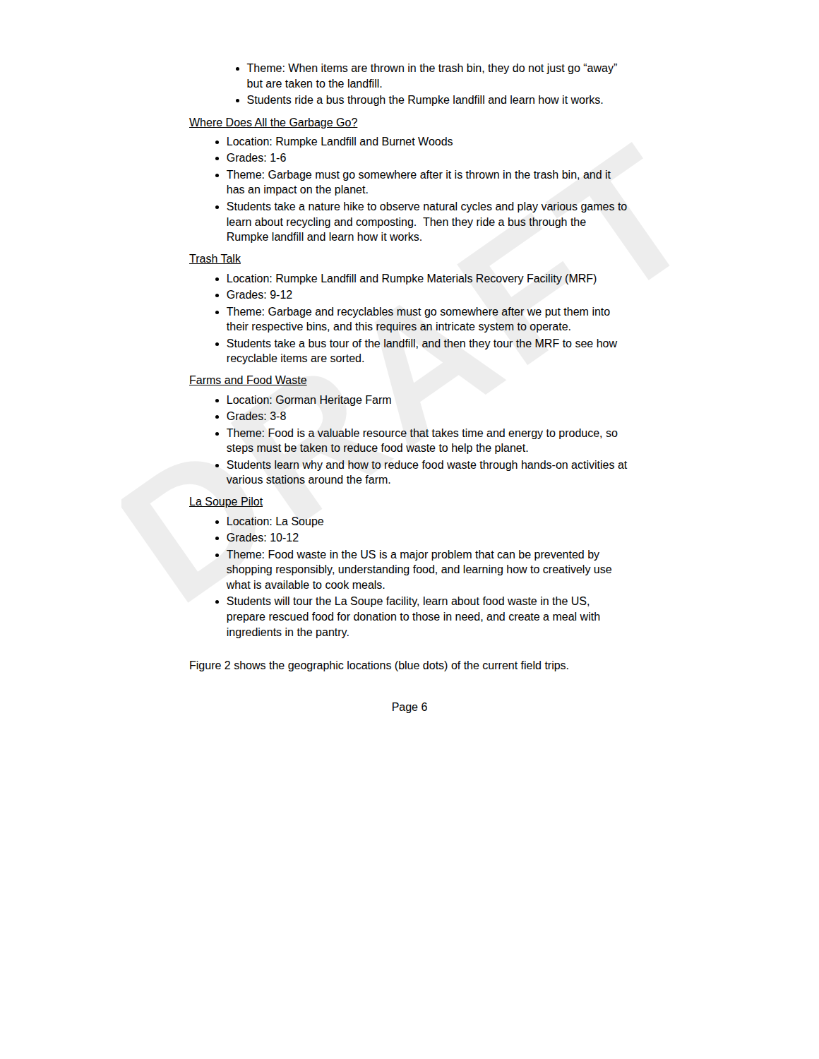DRAFT
Theme: When items are thrown in the trash bin, they do not just go “away” but are taken to the landfill.
Students ride a bus through the Rumpke landfill and learn how it works.
Where Does All the Garbage Go?
Location: Rumpke Landfill and Burnet Woods
Grades: 1-6
Theme: Garbage must go somewhere after it is thrown in the trash bin, and it has an impact on the planet.
Students take a nature hike to observe natural cycles and play various games to learn about recycling and composting. Then they ride a bus through the Rumpke landfill and learn how it works.
Trash Talk
Location: Rumpke Landfill and Rumpke Materials Recovery Facility (MRF)
Grades: 9-12
Theme: Garbage and recyclables must go somewhere after we put them into their respective bins, and this requires an intricate system to operate.
Students take a bus tour of the landfill, and then they tour the MRF to see how recyclable items are sorted.
Farms and Food Waste
Location: Gorman Heritage Farm
Grades: 3-8
Theme: Food is a valuable resource that takes time and energy to produce, so steps must be taken to reduce food waste to help the planet.
Students learn why and how to reduce food waste through hands-on activities at various stations around the farm.
La Soupe Pilot
Location: La Soupe
Grades: 10-12
Theme: Food waste in the US is a major problem that can be prevented by shopping responsibly, understanding food, and learning how to creatively use what is available to cook meals.
Students will tour the La Soupe facility, learn about food waste in the US, prepare rescued food for donation to those in need, and create a meal with ingredients in the pantry.
Figure 2 shows the geographic locations (blue dots) of the current field trips.
Page 6